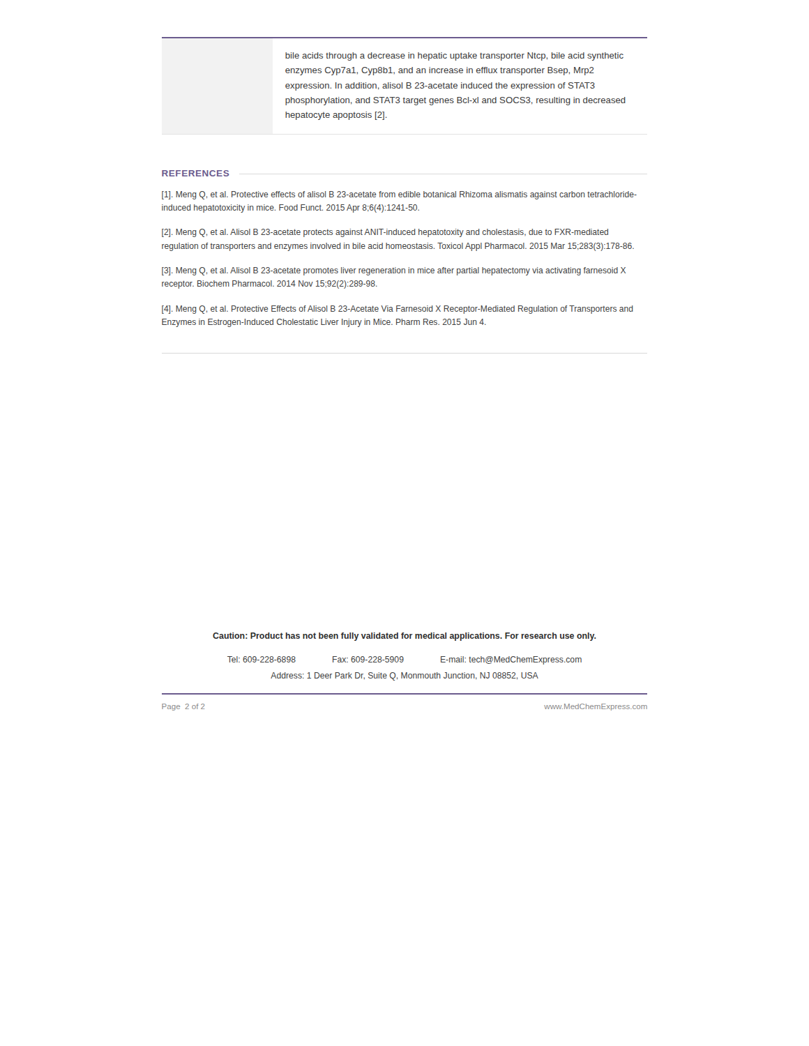| | bile acids through a decrease in hepatic uptake transporter Ntcp, bile acid synthetic enzymes Cyp7a1, Cyp8b1, and an increase in efflux transporter Bsep, Mrp2 expression. In addition, alisol B 23-acetate induced the expression of STAT3 phosphorylation, and STAT3 target genes Bcl-xl and SOCS3, resulting in decreased hepatocyte apoptosis [2]. |
REFERENCES
[1]. Meng Q, et al. Protective effects of alisol B 23-acetate from edible botanical Rhizoma alismatis against carbon tetrachloride-induced hepatotoxicity in mice. Food Funct. 2015 Apr 8;6(4):1241-50.
[2]. Meng Q, et al. Alisol B 23-acetate protects against ANIT-induced hepatotoxity and cholestasis, due to FXR-mediated regulation of transporters and enzymes involved in bile acid homeostasis. Toxicol Appl Pharmacol. 2015 Mar 15;283(3):178-86.
[3]. Meng Q, et al. Alisol B 23-acetate promotes liver regeneration in mice after partial hepatectomy via activating farnesoid X receptor. Biochem Pharmacol. 2014 Nov 15;92(2):289-98.
[4]. Meng Q, et al. Protective Effects of Alisol B 23-Acetate Via Farnesoid X Receptor-Mediated Regulation of Transporters and Enzymes in Estrogen-Induced Cholestatic Liver Injury in Mice. Pharm Res. 2015 Jun 4.
Caution: Product has not been fully validated for medical applications. For research use only.
Tel: 609-228-6898 Fax: 609-228-5909 E-mail: tech@MedChemExpress.com
Address: 1 Deer Park Dr, Suite Q, Monmouth Junction, NJ 08852, USA
Page 2 of 2 www.MedChemExpress.com